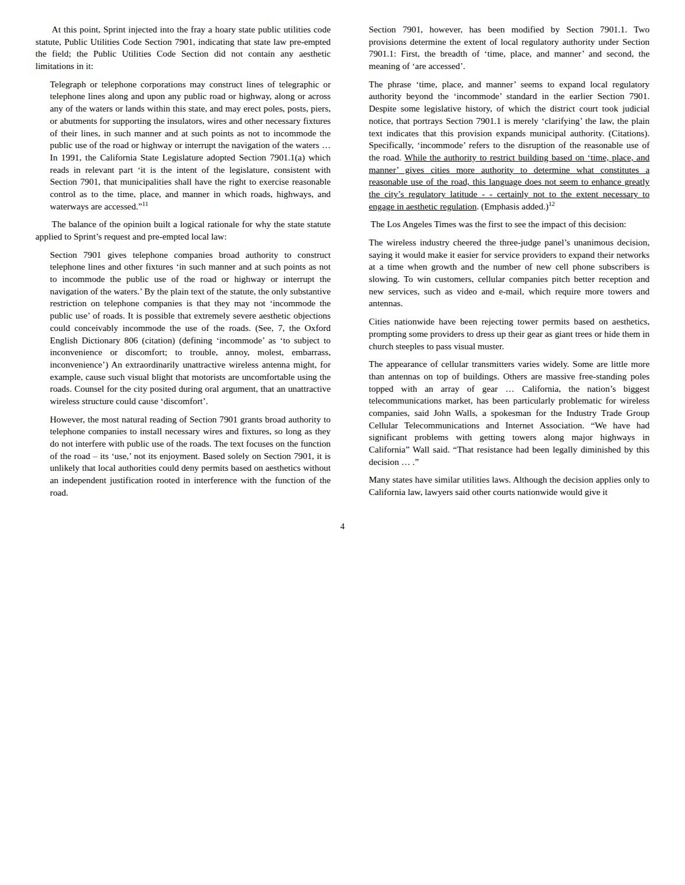At this point, Sprint injected into the fray a hoary state public utilities code statute, Public Utilities Code Section 7901, indicating that state law pre-empted the field; the Public Utilities Code Section did not contain any aesthetic limitations in it:
Telegraph or telephone corporations may construct lines of telegraphic or telephone lines along and upon any public road or highway, along or across any of the waters or lands within this state, and may erect poles, posts, piers, or abutments for supporting the insulators, wires and other necessary fixtures of their lines, in such manner and at such points as not to incommode the public use of the road or highway or interrupt the navigation of the waters … In 1991, the California State Legislature adopted Section 7901.1(a) which reads in relevant part ‘it is the intent of the legislature, consistent with Section 7901, that municipalities shall have the right to exercise reasonable control as to the time, place, and manner in which roads, highways, and waterways are accessed.”11
The balance of the opinion built a logical rationale for why the state statute applied to Sprint’s request and pre-empted local law:
Section 7901 gives telephone companies broad authority to construct telephone lines and other fixtures ‘in such manner and at such points as not to incommode the public use of the road or highway or interrupt the navigation of the waters.’ By the plain text of the statute, the only substantive restriction on telephone companies is that they may not ‘incommode the public use’ of roads. It is possible that extremely severe aesthetic objections could conceivably incommode the use of the roads. (See, 7, the Oxford English Dictionary 806 (citation) (defining ‘incommode’ as ‘to subject to inconvenience or discomfort; to trouble, annoy, molest, embarrass, inconvenience’) An extraordinarily unattractive wireless antenna might, for example, cause such visual blight that motorists are uncomfortable using the roads. Counsel for the city posited during oral argument, that an unattractive wireless structure could cause ‘discomfort’.
However, the most natural reading of Section 7901 grants broad authority to telephone companies to install necessary wires and fixtures, so long as they do not interfere with public use of the roads. The text focuses on the function of the road – its ‘use,’ not its enjoyment. Based solely on Section 7901, it is unlikely that local authorities could deny permits based on aesthetics without an independent justification rooted in interference with the function of the road.
Section 7901, however, has been modified by Section 7901.1. Two provisions determine the extent of local regulatory authority under Section 7901.1: First, the breadth of ‘time, place, and manner’ and second, the meaning of ‘are accessed’.
The phrase ‘time, place, and manner’ seems to expand local regulatory authority beyond the ‘incommode’ standard in the earlier Section 7901. Despite some legislative history, of which the district court took judicial notice, that portrays Section 7901.1 is merely ‘clarifying’ the law, the plain text indicates that this provision expands municipal authority. (Citations). Specifically, ‘incommode’ refers to the disruption of the reasonable use of the road. While the authority to restrict building based on ‘time, place, and manner’ gives cities more authority to determine what constitutes a reasonable use of the road, this language does not seem to enhance greatly the city’s regulatory latitude - - certainly not to the extent necessary to engage in aesthetic regulation. (Emphasis added.)12
The Los Angeles Times was the first to see the impact of this decision:
The wireless industry cheered the three-judge panel’s unanimous decision, saying it would make it easier for service providers to expand their networks at a time when growth and the number of new cell phone subscribers is slowing. To win customers, cellular companies pitch better reception and new services, such as video and e-mail, which require more towers and antennas.
Cities nationwide have been rejecting tower permits based on aesthetics, prompting some providers to dress up their gear as giant trees or hide them in church steeples to pass visual muster.
The appearance of cellular transmitters varies widely. Some are little more than antennas on top of buildings. Others are massive free-standing poles topped with an array of gear … California, the nation’s biggest telecommunications market, has been particularly problematic for wireless companies, said John Walls, a spokesman for the Industry Trade Group Cellular Telecommunications and Internet Association. “We have had significant problems with getting towers along major highways in California” Wall said. “That resistance had been legally diminished by this decision … .”
Many states have similar utilities laws. Although the decision applies only to California law, lawyers said other courts nationwide would give it
4